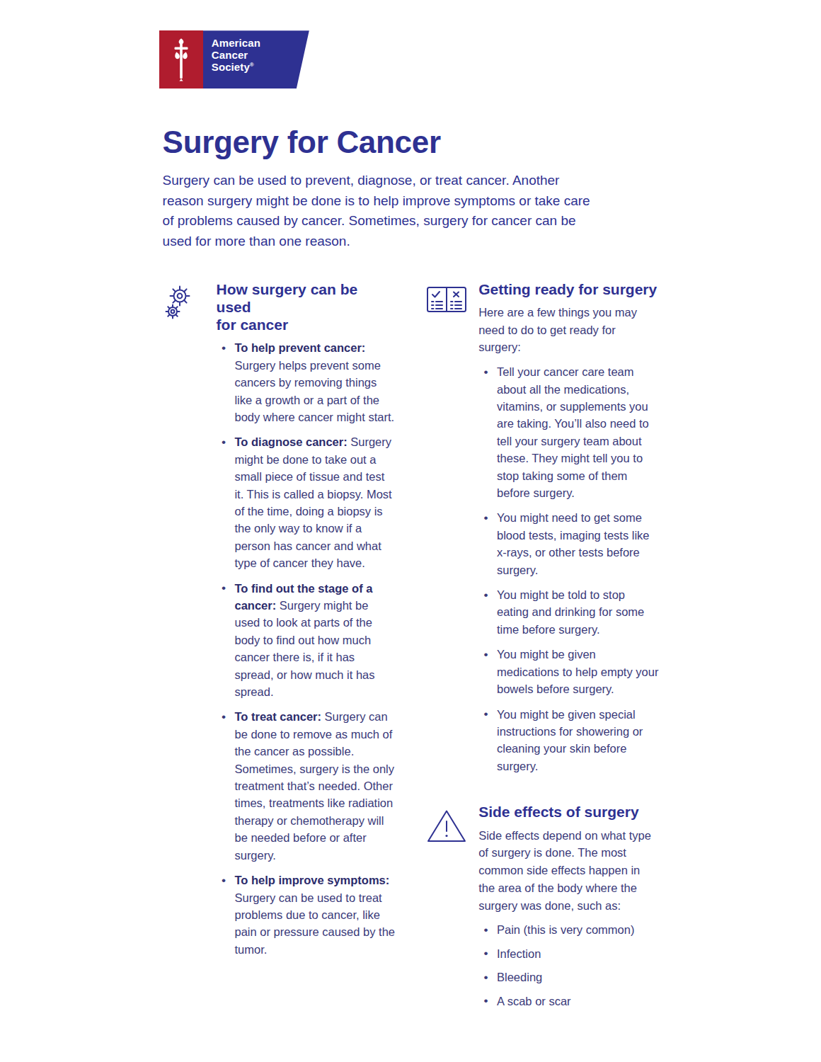American
Cancer
Society®
Surgery for Cancer
Surgery can be used to prevent, diagnose, or treat cancer. Another reason surgery might be done is to help improve symptoms or take care of problems caused by cancer. Sometimes, surgery for cancer can be used for more than one reason.
How surgery can be used
for cancer
To help prevent cancer: Surgery helps prevent some cancers by removing things like a growth or a part of the body where cancer might start.
To diagnose cancer: Surgery might be done to take out a small piece of tissue and test it. This is called a biopsy. Most of the time, doing a biopsy is the only way to know if a person has cancer and what type of cancer they have.
To find out the stage of a cancer: Surgery might be used to look at parts of the body to find out how much cancer there is, if it has spread, or how much it has spread.
To treat cancer: Surgery can be done to remove as much of the cancer as possible. Sometimes, surgery is the only treatment that’s needed. Other times, treatments like radiation therapy or chemotherapy will be needed before or after surgery.
To help improve symptoms: Surgery can be used to treat problems due to cancer, like pain or pressure caused by the tumor.
Getting ready for surgery
Here are a few things you may need to do to get ready for surgery:
Tell your cancer care team about all the medications, vitamins, or supplements you are taking. You’ll also need to tell your surgery team about these. They might tell you to stop taking some of them before surgery.
You might need to get some blood tests, imaging tests like x-rays, or other tests before surgery.
You might be told to stop eating and drinking for some time before surgery.
You might be given medications to help empty your bowels before surgery.
You might be given special instructions for showering or cleaning your skin before surgery.
Side effects of surgery
Side effects depend on what type of surgery is done. The most common side effects happen in the area of the body where the surgery was done, such as:
Pain (this is very common)
Infection
Bleeding
A scab or scar